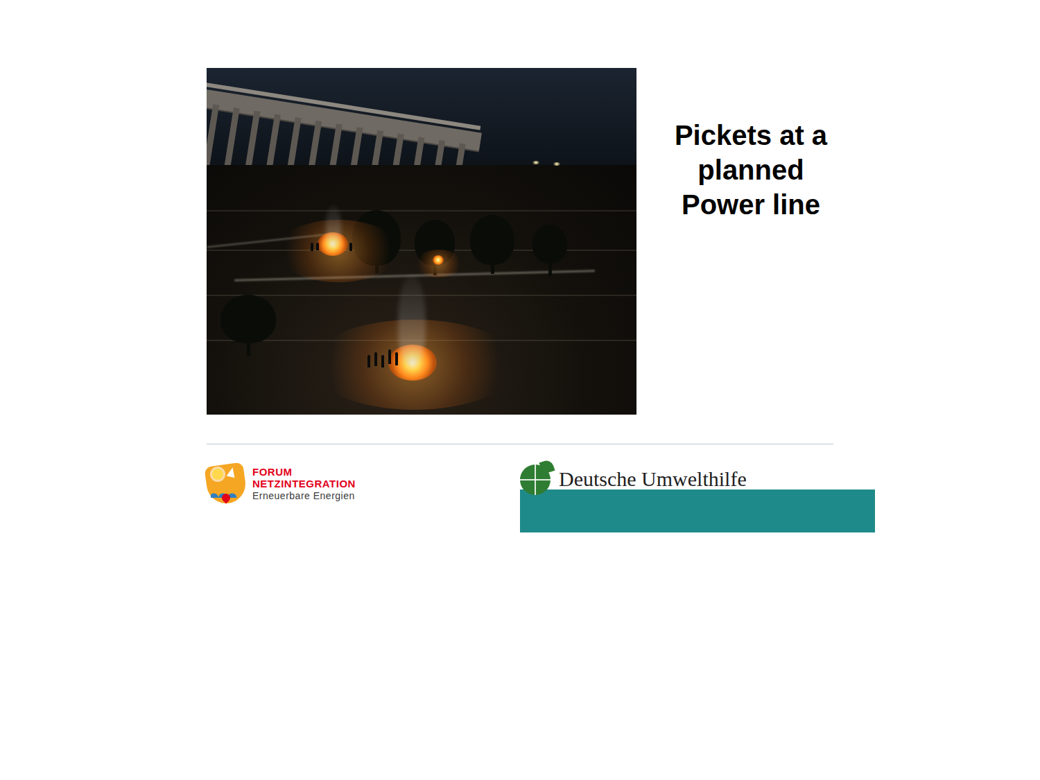Pickets at a planned
Power line
FORUM
NETZINTEGRATION
Erneuerbare Energien
Deutsche Umwelthilfe